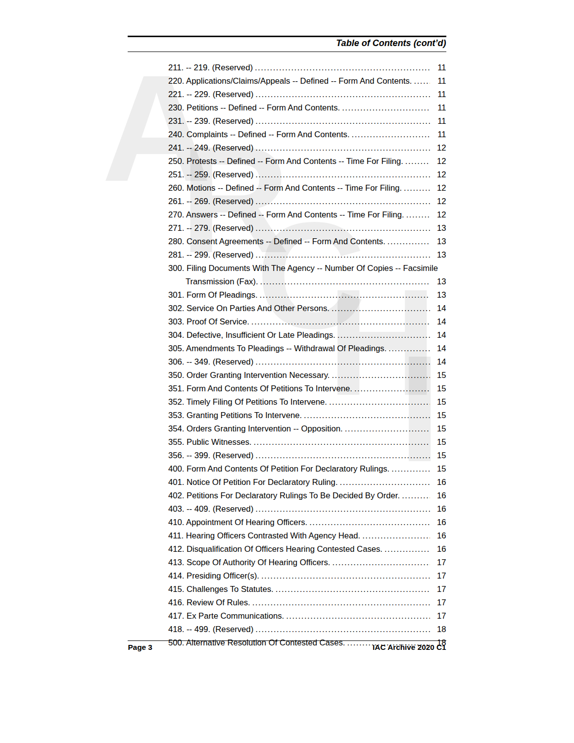A R C H I
Table of Contents (cont’d)
211. -- 219. (Reserved)............................................................................................... 11
220. Applications/Claims/Appeals -- Defined -- Form And Contents...................... 11
221. -- 229. (Reserved)............................................................................................... 11
230. Petitions -- Defined -- Form And Contents..................................................... 11
231. -- 239. (Reserved)............................................................................................... 11
240. Complaints -- Defined -- Form And Contents.................................................. 11
241. -- 249. (Reserved).............................................................................................. 12
250. Protests -- Defined -- Form And Contents -- Time For Filing.......................... 12
251. -- 259. (Reserved).............................................................................................. 12
260. Motions -- Defined -- Form And Contents -- Time For Filing........................... 12
261. -- 269. (Reserved).............................................................................................. 12
270. Answers -- Defined -- Form And Contents -- Time For Filing......................... 12
271. -- 279. (Reserved).............................................................................................. 13
280. Consent Agreements -- Defined -- Form And Contents................................. 13
281. -- 299. (Reserved).............................................................................................. 13
300. Filing Documents With The Agency -- Number Of Copies -- Facsimile
Transmission (Fax)....................................................................................... 13
301. Form Of Pleadings.......................................................................................... 13
302. Service On Parties And Other Persons.......................................................... 14
303. Proof Of Service............................................................................................... 14
304. Defective, Insufficient Or Late Pleadings........................................................ 14
305. Amendments To Pleadings -- Withdrawal Of Pleadings................................. 14
306. -- 349. (Reserved).............................................................................................. 14
350. Order Granting Intervention Necessary......................................................... 15
351. Form And Contents Of Petitions To Intervene................................................. 15
352. Timely Filing Of Petitions To Intervene........................................................... 15
353. Granting Petitions To Intervene..................................................................... 15
354. Orders Granting Intervention -- Opposition..................................................... 15
355. Public Witnesses............................................................................................ 15
356. -- 399. (Reserved).............................................................................................. 15
400. Form And Contents Of Petition For Declaratory Rulings................................ 15
401. Notice Of Petition For Declaratory Ruling........................................................ 16
402. Petitions For Declaratory Rulings To Be Decided By Order........................... 16
403. -- 409. (Reserved).............................................................................................. 16
410. Appointment Of Hearing Officers.................................................................... 16
411. Hearing Officers Contrasted With Agency Head............................................ 16
412. Disqualification Of Officers Hearing Contested Cases.................................... 16
413. Scope Of Authority Of Hearing Officers.......................................................... 17
414. Presiding Officer(s).......................................................................................... 17
415. Challenges To Statutes.................................................................................... 17
416. Review Of Rules.............................................................................................. 17
417. Ex Parte Communications.............................................................................. 17
418. -- 499. (Reserved).............................................................................................. 18
500. Alternative Resolution Of Contested Cases.................................................... 18
Page 3 IAC Archive 2020 C1